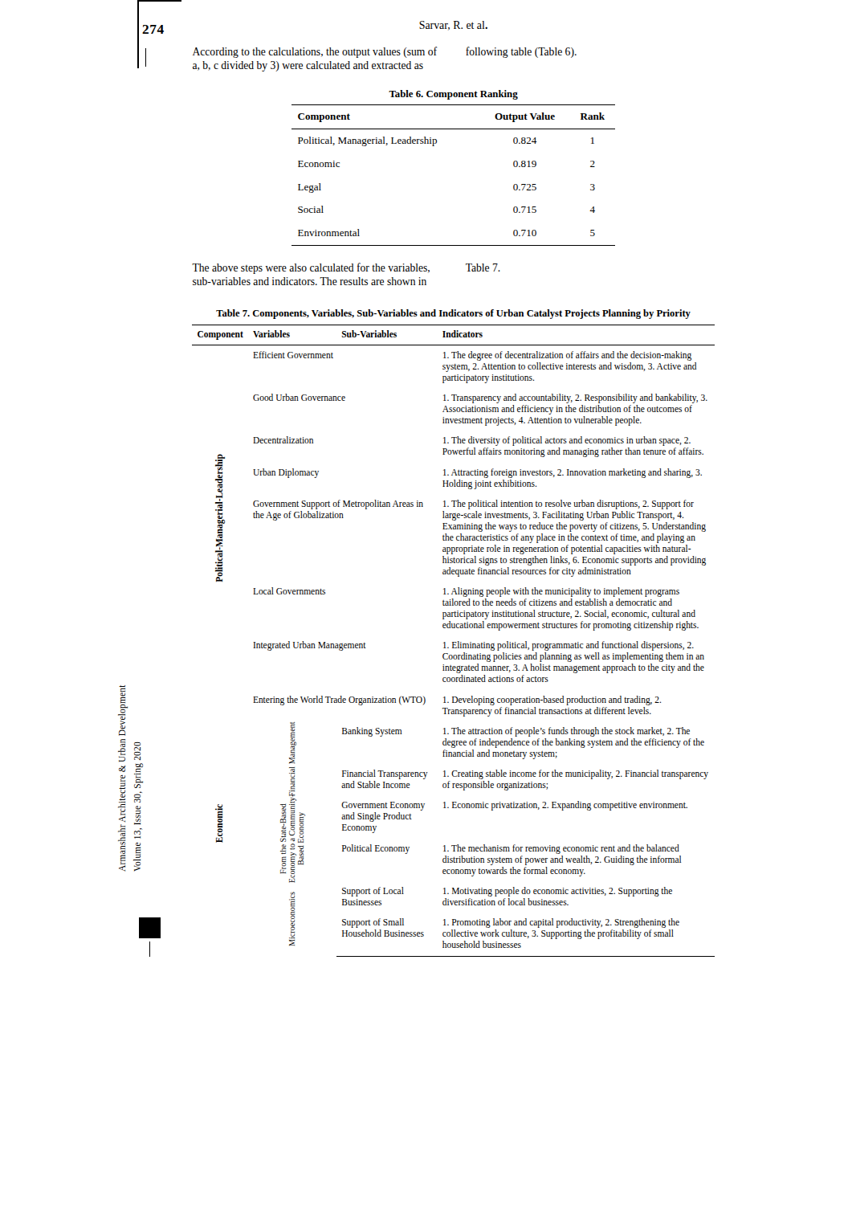274
Armanshahr Architecture & Urban Development Volume 13, Issue 30, Spring 2020
Sarvar, R. et al.
According to the calculations, the output values (sum of a, b, c divided by 3) were calculated and extracted as
following table (Table 6).
Table 6. Component Ranking
| Component | Output Value | Rank |
| --- | --- | --- |
| Political, Managerial, Leadership | 0.824 | 1 |
| Economic | 0.819 | 2 |
| Legal | 0.725 | 3 |
| Social | 0.715 | 4 |
| Environmental | 0.710 | 5 |
The above steps were also calculated for the variables, sub-variables and indicators. The results are shown in
Table 7.
Table 7. Components, Variables, Sub-Variables and Indicators of Urban Catalyst Projects Planning by Priority
| Component | Variables | Sub-Variables | Indicators |
| --- | --- | --- | --- |
| Political-Managerial-Leadership | Efficient Government | 1. The degree of decentralization of affairs and the decision-making system, 2. Attention to collective interests and wisdom, 3. Active and participatory institutions. |
| Good Urban Governance | 1. Transparency and accountability, 2. Responsibility and bankability, 3. Associationism and efficiency in the distribution of the outcomes of investment projects, 4. Attention to vulnerable people. |
| Decentralization | 1. The diversity of political actors and economics in urban space, 2. Powerful affairs monitoring and managing rather than tenure of affairs. |
| Urban Diplomacy | 1. Attracting foreign investors, 2. Innovation marketing and sharing, 3. Holding joint exhibitions. |
| Government Support of Metropolitan Areas in the Age of Globalization | 1. The political intention to resolve urban disruptions, 2. Support for large-scale investments, 3. Facilitating Urban Public Transport, 4. Examining the ways to reduce the poverty of citizens, 5. Understanding the characteristics of any place in the context of time, and playing an appropriate role in regeneration of potential capacities with natural-historical signs to strengthen links, 6. Economic supports and providing adequate financial resources for city administration |
| Local Governments | 1. Aligning people with the municipality to implement programs tailored to the needs of citizens and establish a democratic and participatory institutional structure, 2. Social, economic, cultural and educational empowerment structures for promoting citizenship rights. |
| Integrated Urban Management | 1. Eliminating political, programmatic and functional dispersions, 2. Coordinating policies and planning as well as implementing them in an integrated manner, 3. A holist management approach to the city and the coordinated actions of actors |
| Economic | Entering the World Trade Organization (WTO) | 1. Developing cooperation-based production and trading, 2. Transparency of financial transactions at different levels. |
| Financial Management | Banking System | 1. The attraction of people’s funds through the stock market, 2. The degree of independence of the banking system and the efficiency of the financial and monetary system; |
| Financial Transparency and Stable Income | 1. Creating stable income for the municipality, 2. Financial transparency of responsible organizations; |
| From the State-Based Economy to a Community-Based Economy | Government Economy and Single Product Economy | 1. Economic privatization, 2. Expanding competitive environment. |
| Political Economy | 1. The mechanism for removing economic rent and the balanced distribution system of power and wealth, 2. Guiding the informal economy towards the formal economy. |
| Microeconomics | Support of Local Businesses | 1. Motivating people do economic activities, 2. Supporting the diversification of local businesses. |
| Support of Small Household Businesses | 1. Promoting labor and capital productivity, 2. Strengthening the collective work culture, 3. Supporting the profitability of small household businesses |